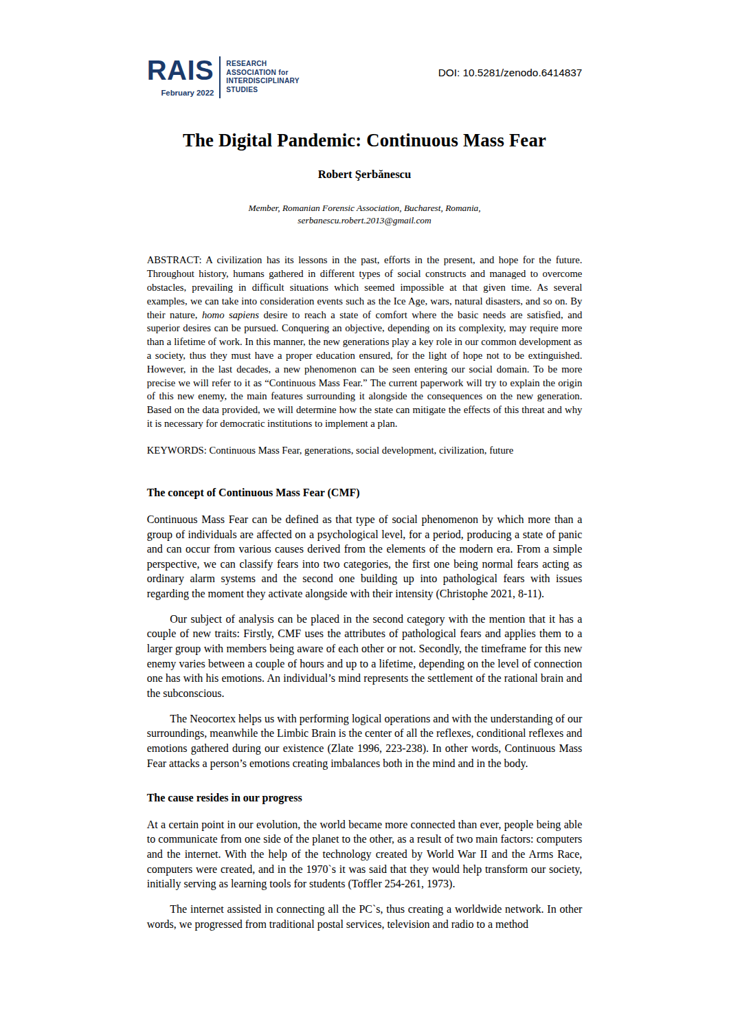RAIS
February 2022
RESEARCH
ASSOCIATION for
INTERDISCIPLINARY
STUDIES
DOI: 10.5281/zenodo.6414837
The Digital Pandemic: Continuous Mass Fear
Robert Şerbănescu
Member, Romanian Forensic Association, Bucharest, Romania,
serbanescu.robert.2013@gmail.com
ABSTRACT: A civilization has its lessons in the past, efforts in the present, and hope for the future. Throughout history, humans gathered in different types of social constructs and managed to overcome obstacles, prevailing in difficult situations which seemed impossible at that given time. As several examples, we can take into consideration events such as the Ice Age, wars, natural disasters, and so on. By their nature, homo sapiens desire to reach a state of comfort where the basic needs are satisfied, and superior desires can be pursued. Conquering an objective, depending on its complexity, may require more than a lifetime of work. In this manner, the new generations play a key role in our common development as a society, thus they must have a proper education ensured, for the light of hope not to be extinguished. However, in the last decades, a new phenomenon can be seen entering our social domain. To be more precise we will refer to it as “Continuous Mass Fear.” The current paperwork will try to explain the origin of this new enemy, the main features surrounding it alongside the consequences on the new generation. Based on the data provided, we will determine how the state can mitigate the effects of this threat and why it is necessary for democratic institutions to implement a plan.
KEYWORDS: Continuous Mass Fear, generations, social development, civilization, future
The concept of Continuous Mass Fear (CMF)
Continuous Mass Fear can be defined as that type of social phenomenon by which more than a group of individuals are affected on a psychological level, for a period, producing a state of panic and can occur from various causes derived from the elements of the modern era. From a simple perspective, we can classify fears into two categories, the first one being normal fears acting as ordinary alarm systems and the second one building up into pathological fears with issues regarding the moment they activate alongside with their intensity (Christophe 2021, 8-11).
Our subject of analysis can be placed in the second category with the mention that it has a couple of new traits: Firstly, CMF uses the attributes of pathological fears and applies them to a larger group with members being aware of each other or not. Secondly, the timeframe for this new enemy varies between a couple of hours and up to a lifetime, depending on the level of connection one has with his emotions. An individual’s mind represents the settlement of the rational brain and the subconscious.
The Neocortex helps us with performing logical operations and with the understanding of our surroundings, meanwhile the Limbic Brain is the center of all the reflexes, conditional reflexes and emotions gathered during our existence (Zlate 1996, 223-238). In other words, Continuous Mass Fear attacks a person’s emotions creating imbalances both in the mind and in the body.
The cause resides in our progress
At a certain point in our evolution, the world became more connected than ever, people being able to communicate from one side of the planet to the other, as a result of two main factors: computers and the internet. With the help of the technology created by World War II and the Arms Race, computers were created, and in the 1970`s it was said that they would help transform our society, initially serving as learning tools for students (Toffler 254-261, 1973).
The internet assisted in connecting all the PC`s, thus creating a worldwide network. In other words, we progressed from traditional postal services, television and radio to a method